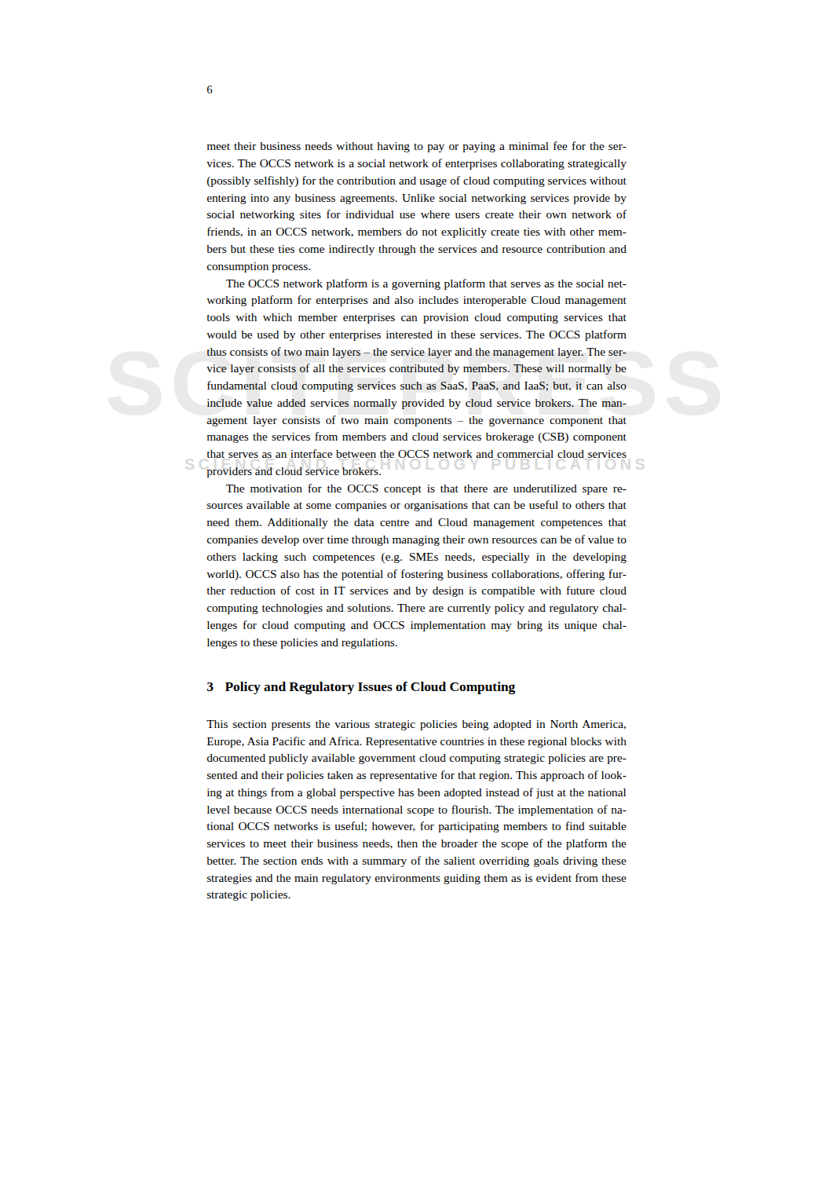6
SCITEPRESS
SCIENCE AND TECHNOLOGY PUBLICATIONS
meet their business needs without having to pay or paying a minimal fee for the services. The OCCS network is a social network of enterprises collaborating strategically (possibly selfishly) for the contribution and usage of cloud computing services without entering into any business agreements. Unlike social networking services provide by social networking sites for individual use where users create their own network of friends, in an OCCS network, members do not explicitly create ties with other members but these ties come indirectly through the services and resource contribution and consumption process.
The OCCS network platform is a governing platform that serves as the social networking platform for enterprises and also includes interoperable Cloud management tools with which member enterprises can provision cloud computing services that would be used by other enterprises interested in these services. The OCCS platform thus consists of two main layers – the service layer and the management layer. The service layer consists of all the services contributed by members. These will normally be fundamental cloud computing services such as SaaS, PaaS, and IaaS; but, it can also include value added services normally provided by cloud service brokers. The management layer consists of two main components – the governance component that manages the services from members and cloud services brokerage (CSB) component that serves as an interface between the OCCS network and commercial cloud services providers and cloud service brokers.
The motivation for the OCCS concept is that there are underutilized spare resources available at some companies or organisations that can be useful to others that need them. Additionally the data centre and Cloud management competences that companies develop over time through managing their own resources can be of value to others lacking such competences (e.g. SMEs needs, especially in the developing world). OCCS also has the potential of fostering business collaborations, offering further reduction of cost in IT services and by design is compatible with future cloud computing technologies and solutions. There are currently policy and regulatory challenges for cloud computing and OCCS implementation may bring its unique challenges to these policies and regulations.
3 Policy and Regulatory Issues of Cloud Computing
This section presents the various strategic policies being adopted in North America, Europe, Asia Pacific and Africa. Representative countries in these regional blocks with documented publicly available government cloud computing strategic policies are presented and their policies taken as representative for that region. This approach of looking at things from a global perspective has been adopted instead of just at the national level because OCCS needs international scope to flourish. The implementation of national OCCS networks is useful; however, for participating members to find suitable services to meet their business needs, then the broader the scope of the platform the better. The section ends with a summary of the salient overriding goals driving these strategies and the main regulatory environments guiding them as is evident from these strategic policies.